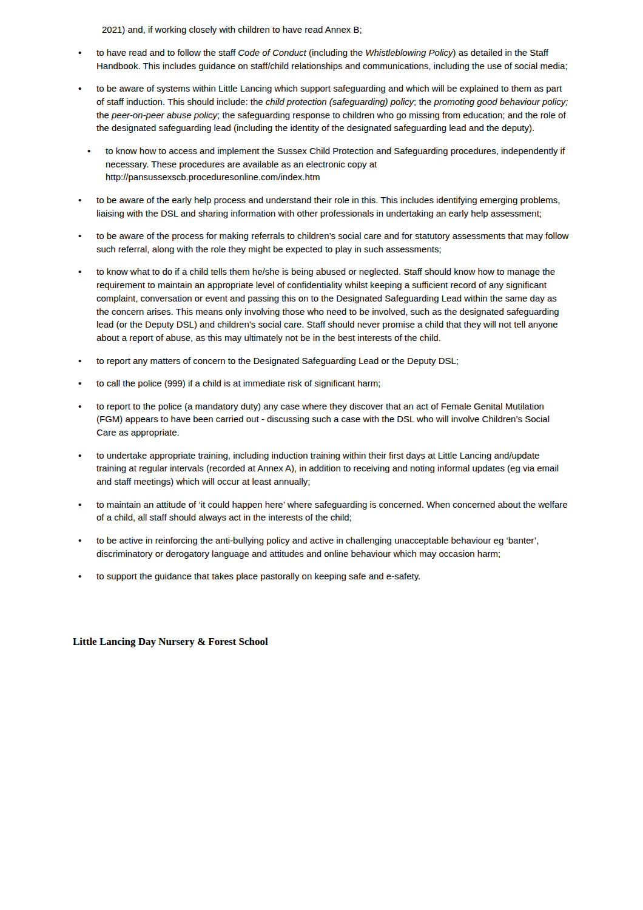2021) and, if working closely with children to have read Annex B;
to have read and to follow the staff Code of Conduct (including the Whistleblowing Policy) as detailed in the Staff Handbook. This includes guidance on staff/child relationships and communications, including the use of social media;
to be aware of systems within Little Lancing which support safeguarding and which will be explained to them as part of staff induction. This should include: the child protection (safeguarding) policy; the promoting good behaviour policy; the peer-on-peer abuse policy; the safeguarding response to children who go missing from education; and the role of the designated safeguarding lead (including the identity of the designated safeguarding lead and the deputy).
to know how to access and implement the Sussex Child Protection and Safeguarding procedures, independently if necessary. These procedures are available as an electronic copy at http://pansussexscb.proceduresonline.com/index.htm
to be aware of the early help process and understand their role in this. This includes identifying emerging problems, liaising with the DSL and sharing information with other professionals in undertaking an early help assessment;
to be aware of the process for making referrals to children’s social care and for statutory assessments that may follow such referral, along with the role they might be expected to play in such assessments;
to know what to do if a child tells them he/she is being abused or neglected. Staff should know how to manage the requirement to maintain an appropriate level of confidentiality whilst keeping a sufficient record of any significant complaint, conversation or event and passing this on to the Designated Safeguarding Lead within the same day as the concern arises. This means only involving those who need to be involved, such as the designated safeguarding lead (or the Deputy DSL) and children’s social care. Staff should never promise a child that they will not tell anyone about a report of abuse, as this may ultimately not be in the best interests of the child.
to report any matters of concern to the Designated Safeguarding Lead or the Deputy DSL;
to call the police (999) if a child is at immediate risk of significant harm;
to report to the police (a mandatory duty) any case where they discover that an act of Female Genital Mutilation (FGM) appears to have been carried out - discussing such a case with the DSL who will involve Children’s Social Care as appropriate.
to undertake appropriate training, including induction training within their first days at Little Lancing and/update training at regular intervals (recorded at Annex A), in addition to receiving and noting informal updates (eg via email and staff meetings) which will occur at least annually;
to maintain an attitude of ‘it could happen here’ where safeguarding is concerned. When concerned about the welfare of a child, all staff should always act in the interests of the child;
to be active in reinforcing the anti-bullying policy and active in challenging unacceptable behaviour eg ‘banter’, discriminatory or derogatory language and attitudes and online behaviour which may occasion harm;
to support the guidance that takes place pastorally on keeping safe and e-safety.
Little Lancing Day Nursery & Forest School